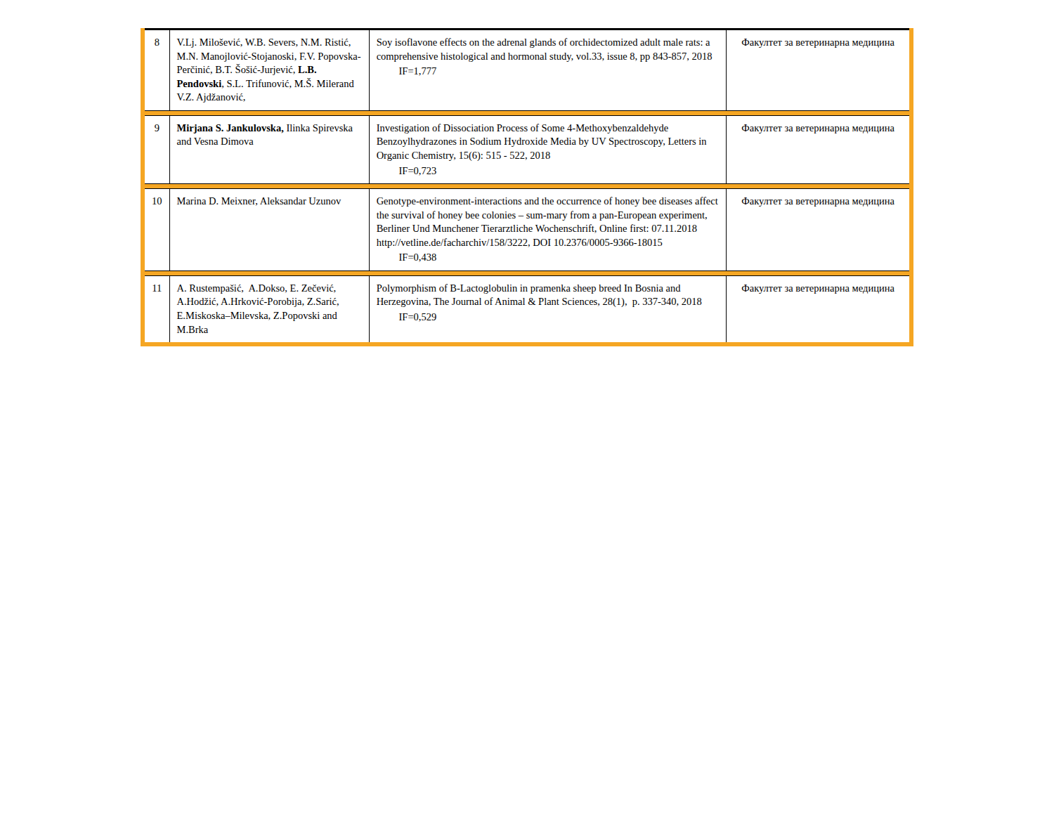| 8 | V.Lj. Milošević, W.B. Severs, N.M. Ristić, M.N. Manojlović-Stojanoski, F.V. Popovska-Perčinić, B.T. Šošić-Jurjević, L.B. Pendovski , S.L. Trifunović, M.Š. Milerand V.Z. Ajdžanović, | Soy isoflavone effects on the adrenal glands of orchidectomized adult male rats: a comprehensive histological and hormonal study, vol.33, issue 8, pp 843-857, 2018 IF=1,777 | Факултет за ветеринарна медицина |
| 9 | Mirjana S. Jankulovska, Ilinka Spirevska and Vesna Dimova | Investigation of Dissociation Process of Some 4-Methoxybenzaldehyde Benzoylhydrazones in Sodium Hydroxide Media by UV Spectroscopy, Letters in Organic Chemistry, 15(6): 515 - 522, 2018 IF=0,723 | Факултет за ветеринарна медицина |
| 10 | Marina D. Meixner, Aleksandar Uzunov | Genotype-environment-interactions and the occurrence of honey bee diseases affect the survival of honey bee colonies – sum-mary from a pan-European experiment, Berliner Und Munchener Tierarztliche Wochenschrift, Online first: 07.11.2018 http://vetline.de/facharchiv/158/3222, DOI 10.2376/0005-9366-18015 IF=0,438 | Факултет за ветеринарна медицина |
| 11 | A. Rustempašić, A.Dokso, E. Zečević, A.Hodžić, A.Hrković-Porobija, Z.Sarić, E.Miskoska–Milevska, Z.Popovski and M.Brka | Polymorphism of B-Lactoglobulin in pramenka sheep breed In Bosnia and Herzegovina, The Journal of Animal & Plant Sciences, 28(1), p. 337-340, 2018 IF=0,529 | Факултет за ветеринарна медицина |